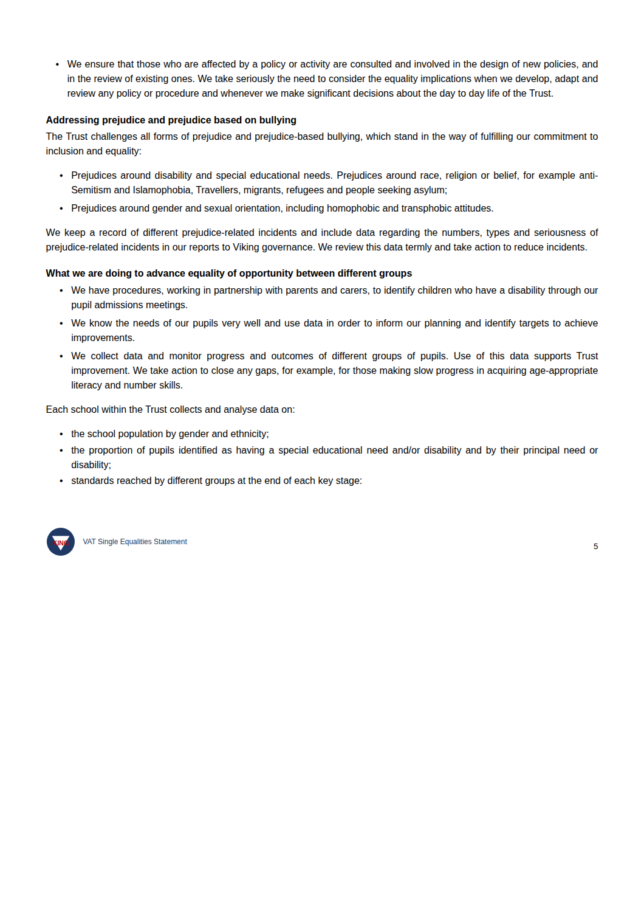We ensure that those who are affected by a policy or activity are consulted and involved in the design of new policies, and in the review of existing ones. We take seriously the need to consider the equality implications when we develop, adapt and review any policy or procedure and whenever we make significant decisions about the day to day life of the Trust.
Addressing prejudice and prejudice based on bullying
The Trust challenges all forms of prejudice and prejudice-based bullying, which stand in the way of fulfilling our commitment to inclusion and equality:
Prejudices around disability and special educational needs. Prejudices around race, religion or belief, for example anti-Semitism and Islamophobia, Travellers, migrants, refugees and people seeking asylum;
Prejudices around gender and sexual orientation, including homophobic and transphobic attitudes.
We keep a record of different prejudice-related incidents and include data regarding the numbers, types and seriousness of prejudice-related incidents in our reports to Viking governance. We review this data termly and take action to reduce incidents.
What we are doing to advance equality of opportunity between different groups
We have procedures, working in partnership with parents and carers, to identify children who have a disability through our pupil admissions meetings.
We know the needs of our pupils very well and use data in order to inform our planning and identify targets to achieve improvements.
We collect data and monitor progress and outcomes of different groups of pupils. Use of this data supports Trust improvement. We take action to close any gaps, for example, for those making slow progress in acquiring age-appropriate literacy and number skills.
Each school within the Trust collects and analyse data on:
the school population by gender and ethnicity;
the proportion of pupils identified as having a special educational need and/or disability and by their principal need or disability;
standards reached by different groups at the end of each key stage:
KING VAT Single Equalities Statement
5